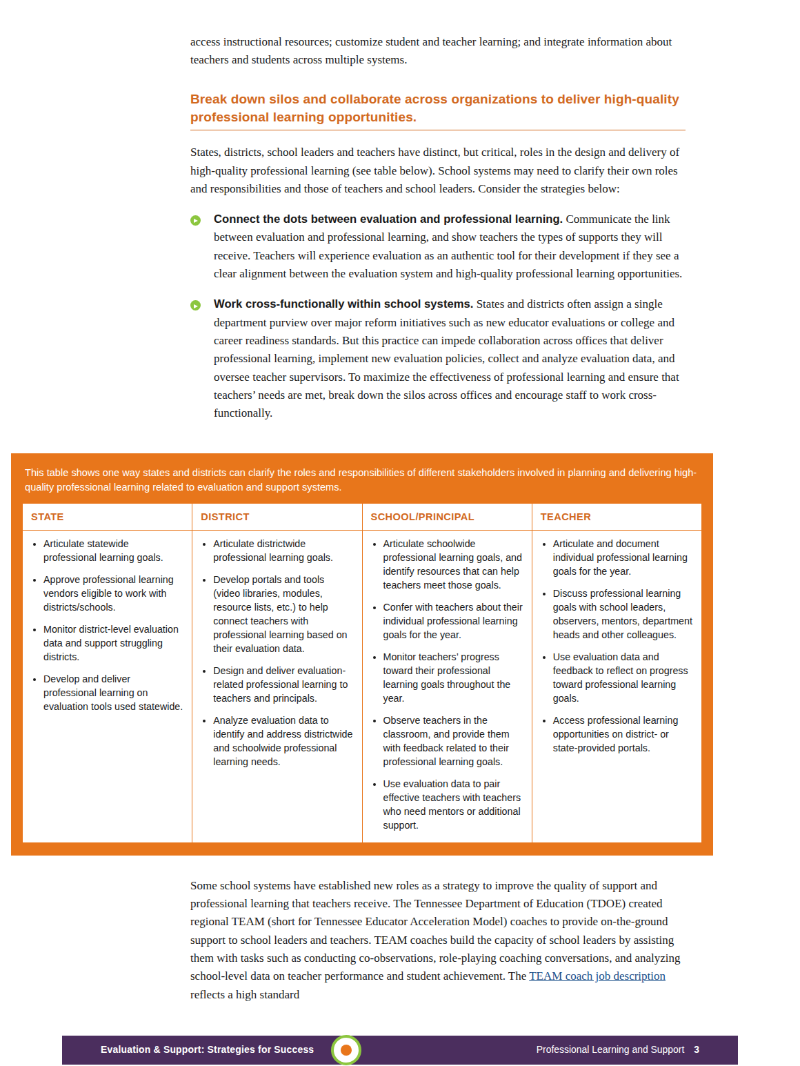access instructional resources; customize student and teacher learning; and integrate information about teachers and students across multiple systems.
Break down silos and collaborate across organizations to deliver high-quality professional learning opportunities.
States, districts, school leaders and teachers have distinct, but critical, roles in the design and delivery of high-quality professional learning (see table below). School systems may need to clarify their own roles and responsibilities and those of teachers and school leaders. Consider the strategies below:
Connect the dots between evaluation and professional learning. Communicate the link between evaluation and professional learning, and show teachers the types of supports they will receive. Teachers will experience evaluation as an authentic tool for their development if they see a clear alignment between the evaluation system and high-quality professional learning opportunities.
Work cross-functionally within school systems. States and districts often assign a single department purview over major reform initiatives such as new educator evaluations or college and career readiness standards. But this practice can impede collaboration across offices that deliver professional learning, implement new evaluation policies, collect and analyze evaluation data, and oversee teacher supervisors. To maximize the effectiveness of professional learning and ensure that teachers’ needs are met, break down the silos across offices and encourage staff to work cross-functionally.
This table shows one way states and districts can clarify the roles and responsibilities of different stakeholders involved in planning and delivering high-quality professional learning related to evaluation and support systems.
| STATE | DISTRICT | SCHOOL/PRINCIPAL | TEACHER |
| --- | --- | --- | --- |
| Articulate statewide professional learning goals. Approve professional learning vendors eligible to work with districts/schools. Monitor district-level evaluation data and support struggling districts. Develop and deliver professional learning on evaluation tools used statewide. | Articulate districtwide professional learning goals. Develop portals and tools (video libraries, modules, resource lists, etc.) to help connect teachers with professional learning based on their evaluation data. Design and deliver evaluation-related professional learning to teachers and principals. Analyze evaluation data to identify and address districtwide and schoolwide professional learning needs. | Articulate schoolwide professional learning goals, and identify resources that can help teachers meet those goals. Confer with teachers about their individual professional learning goals for the year. Monitor teachers’ progress toward their professional learning goals throughout the year. Observe teachers in the classroom, and provide them with feedback related to their professional learning goals. Use evaluation data to pair effective teachers with teachers who need mentors or additional support. | Articulate and document individual professional learning goals for the year. Discuss professional learning goals with school leaders, observers, mentors, department heads and other colleagues. Use evaluation data and feedback to reflect on progress toward professional learning goals. Access professional learning opportunities on district- or state-provided portals. |
Some school systems have established new roles as a strategy to improve the quality of support and professional learning that teachers receive. The Tennessee Department of Education (TDOE) created regional TEAM (short for Tennessee Educator Acceleration Model) coaches to provide on-the-ground support to school leaders and teachers. TEAM coaches build the capacity of school leaders by assisting them with tasks such as conducting co-observations, role-playing coaching conversations, and analyzing school-level data on teacher performance and student achievement. The TEAM coach job description reflects a high standard
Evaluation & Support: Strategies for Success
Professional Learning and Support 3